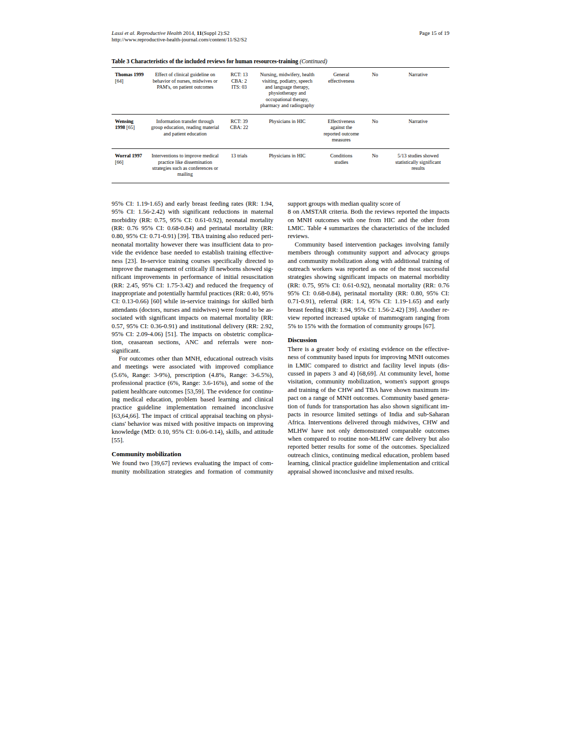Lassi et al. Reproductive Health 2014, 11(Suppl 2):S2
http://www.reproductive-health-journal.com/content/11/S2/S2
Page 15 of 19
Table 3 Characteristics of the included reviews for human resources-training (Continued)
| Thomas 1999 [64] | Effect of clinical guideline on behavior of nurses, midwives or PAM's, on patient outcomes | RCT: 13 CBA: 2 ITS: 03 | Nursing, midwifery, health visiting, podiatry, speech and language therapy, physiotherapy and occupational therapy, pharmacy and radiography | General effectiveness | No | Narrative |
| Wensing 1998 [65] | Information transfer through group education, reading material and patient education | RCT: 39 CBA: 22 | Physicians in HIC | Effectiveness against the reported outcome measures | No | Narrative |
| Worral 1997 [66] | Interventions to improve medical practice like dissemination strategies such as conferences or mailing | 13 trials | Physicians in HIC | Conditions studies | No | 5/13 studies showed statistically significant results |
95% CI: 1.19-1.65) and early breast feeding rates (RR: 1.94, 95% CI: 1.56-2.42) with significant reductions in maternal morbidity (RR: 0.75, 95% CI: 0.61-0.92), neonatal mortality (RR: 0.76 95% CI: 0.68-0.84) and perinatal mortality (RR: 0.80, 95% CI: 0.71-0.91) [39]. TBA training also reduced peri-neonatal mortality however there was insufficient data to provide the evidence base needed to establish training effectiveness [23]. In-service training courses specifically directed to improve the management of critically ill newborns showed significant improvements in performance of initial resuscitation (RR: 2.45, 95% CI: 1.75-3.42) and reduced the frequency of inappropriate and potentially harmful practices (RR: 0.40, 95% CI: 0.13-0.66) [60] while in-service trainings for skilled birth attendants (doctors, nurses and midwives) were found to be associated with significant impacts on maternal mortality (RR: 0.57, 95% CI: 0.36-0.91) and institutional delivery (RR: 2.92, 95% CI: 2.09-4.06) [51]. The impacts on obstetric complication, ceasarean sections, ANC and referrals were non-significant.
For outcomes other than MNH, educational outreach visits and meetings were associated with improved compliance (5.6%, Range: 3-9%), prescription (4.8%, Range: 3-6.5%), professional practice (6%, Range: 3.6-16%), and some of the patient healthcare outcomes [53,59]. The evidence for continuing medical education, problem based learning and clinical practice guideline implementation remained inconclusive [63,64,66]. The impact of critical appraisal teaching on physicians' behavior was mixed with positive impacts on improving knowledge (MD: 0.10, 95% CI: 0.06-0.14), skills, and attitude [55].
Community mobilization
We found two [39,67] reviews evaluating the impact of community mobilization strategies and formation of community support groups with median quality score of
8 on AMSTAR criteria. Both the reviews reported the impacts on MNH outcomes with one from HIC and the other from LMIC. Table 4 summarizes the characteristics of the included reviews.
Community based intervention packages involving family members through community support and advocacy groups and community mobilization along with additional training of outreach workers was reported as one of the most successful strategies showing significant impacts on maternal morbidity (RR: 0.75, 95% CI: 0.61-0.92), neonatal mortality (RR: 0.76 95% CI: 0.68-0.84), perinatal mortality (RR: 0.80, 95% CI: 0.71-0.91), referral (RR: 1.4, 95% CI: 1.19-1.65) and early breast feeding (RR: 1.94, 95% CI: 1.56-2.42) [39]. Another review reported increased uptake of mammogram ranging from 5% to 15% with the formation of community groups [67].
Discussion
There is a greater body of existing evidence on the effectiveness of community based inputs for improving MNH outcomes in LMIC compared to district and facility level inputs (discussed in papers 3 and 4) [68,69]. At community level, home visitation, community mobilization, women's support groups and training of the CHW and TBA have shown maximum impact on a range of MNH outcomes. Community based generation of funds for transportation has also shown significant impacts in resource limited settings of India and sub-Saharan Africa. Interventions delivered through midwives, CHW and MLHW have not only demonstrated comparable outcomes when compared to routine non-MLHW care delivery but also reported better results for some of the outcomes. Specialized outreach clinics, continuing medical education, problem based learning, clinical practice guideline implementation and critical appraisal showed inconclusive and mixed results.